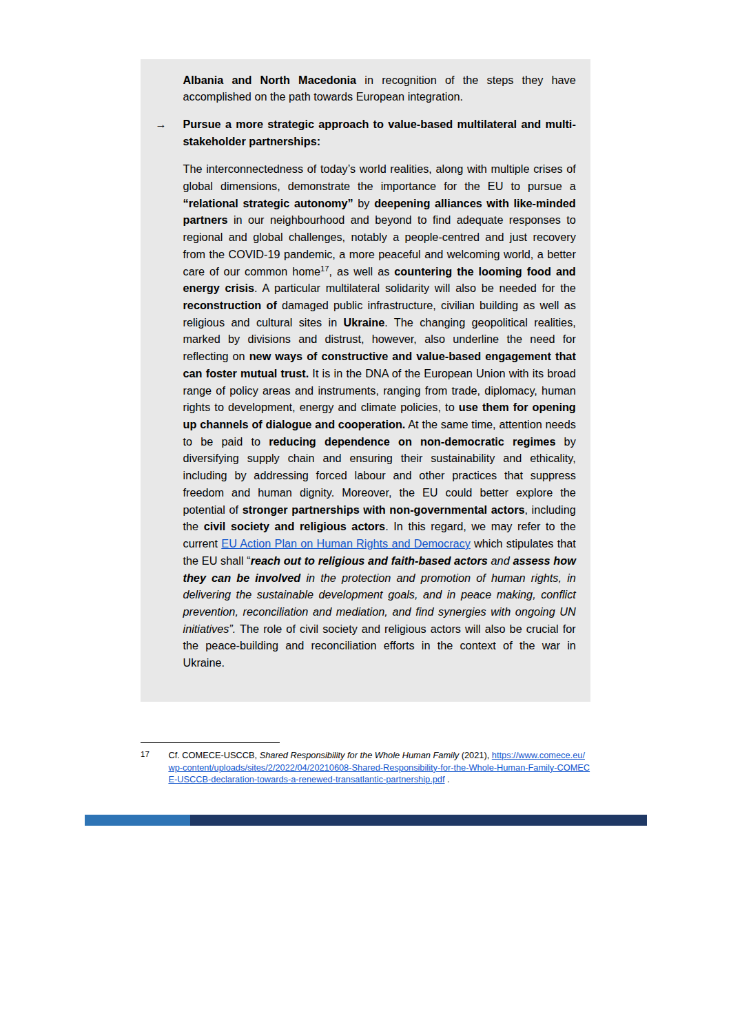Albania and North Macedonia in recognition of the steps they have accomplished on the path towards European integration.
→
Pursue a more strategic approach to value-based multilateral and multi-stakeholder partnerships:
The interconnectedness of today’s world realities, along with multiple crises of global dimensions, demonstrate the importance for the EU to pursue a “relational strategic autonomy” by deepening alliances with like-minded partners in our neighbourhood and beyond to find adequate responses to regional and global challenges, notably a people-centred and just recovery from the COVID-19 pandemic, a more peaceful and welcoming world, a better care of our common home17, as well as countering the looming food and energy crisis. A particular multilateral solidarity will also be needed for the reconstruction of damaged public infrastructure, civilian building as well as religious and cultural sites in Ukraine. The changing geopolitical realities, marked by divisions and distrust, however, also underline the need for reflecting on new ways of constructive and value-based engagement that can foster mutual trust. It is in the DNA of the European Union with its broad range of policy areas and instruments, ranging from trade, diplomacy, human rights to development, energy and climate policies, to use them for opening up channels of dialogue and cooperation. At the same time, attention needs to be paid to reducing dependence on non-democratic regimes by diversifying supply chain and ensuring their sustainability and ethicality, including by addressing forced labour and other practices that suppress freedom and human dignity. Moreover, the EU could better explore the potential of stronger partnerships with non-governmental actors, including the civil society and religious actors. In this regard, we may refer to the current EU Action Plan on Human Rights and Democracy which stipulates that the EU shall “reach out to religious and faith-based actors and assess how they can be involved in the protection and promotion of human rights, in delivering the sustainable development goals, and in peace making, conflict prevention, reconciliation and mediation, and find synergies with ongoing UN initiatives”. The role of civil society and religious actors will also be crucial for the peace-building and reconciliation efforts in the context of the war in Ukraine.
17
Cf. COMECE-USCCB, Shared Responsibility for the Whole Human Family (2021), https://www.comece.eu/wp-content/uploads/sites/2/2022/04/20210608-Shared-Responsibility-for-the-Whole-Human-Family-COMECE-USCCB-declaration-towards-a-renewed-transatlantic-partnership.pdf .